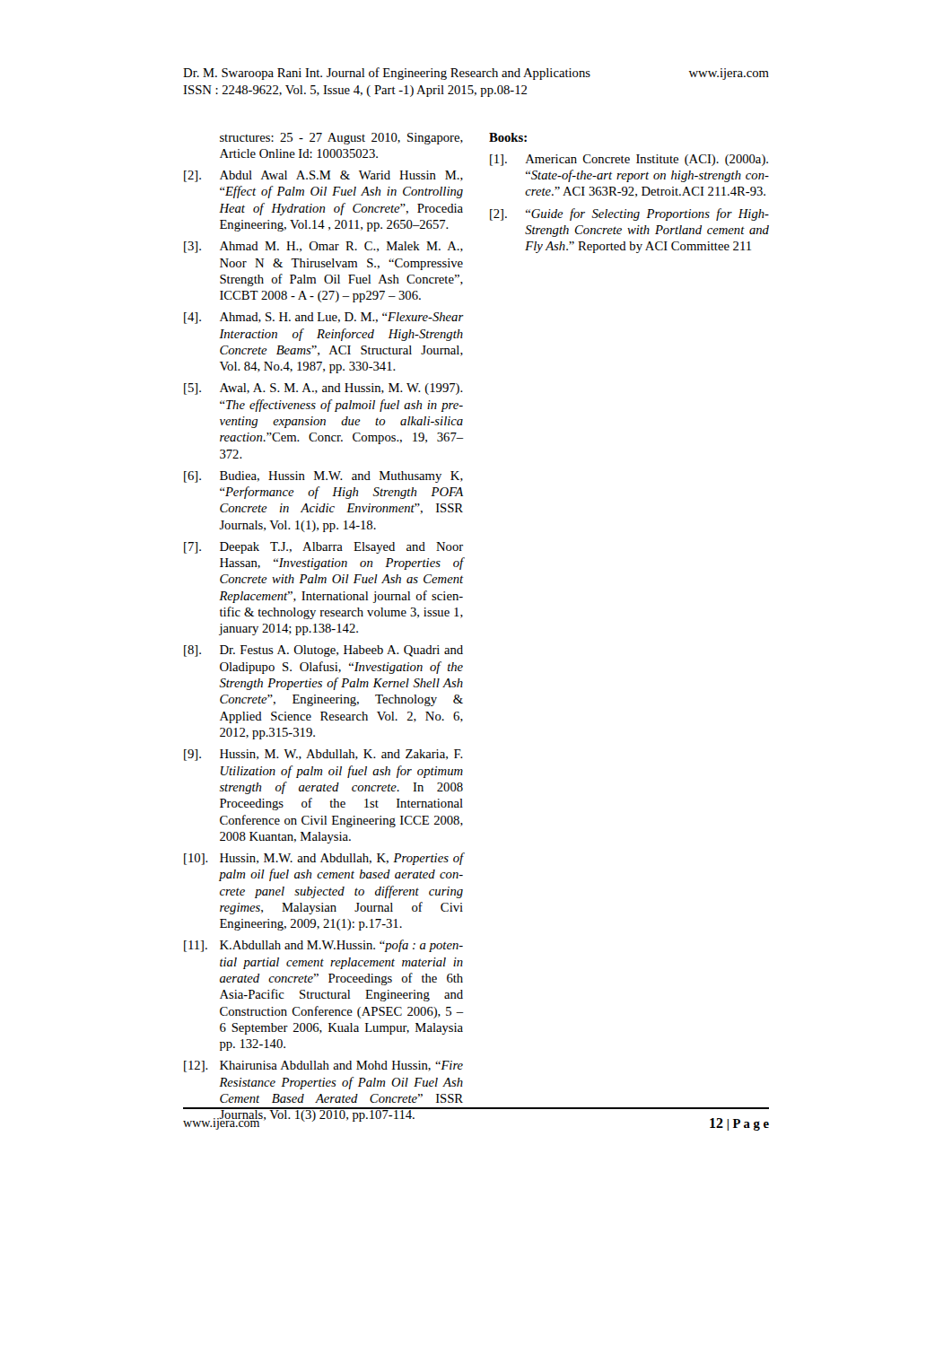Dr. M. Swaroopa Rani Int. Journal of Engineering Research and Applications www.ijera.com
ISSN : 2248-9622, Vol. 5, Issue 4, ( Part -1) April 2015, pp.08-12
structures: 25 - 27 August 2010, Singapore, Article Online Id: 100035023.
[2]. Abdul Awal A.S.M & Warid Hussin M., “Effect of Palm Oil Fuel Ash in Controlling Heat of Hydration of Concrete”, Procedia Engineering, Vol.14 , 2011, pp. 2650–2657.
[3]. Ahmad M. H., Omar R. C., Malek M. A., Noor N & Thiruselvam S., “Compressive Strength of Palm Oil Fuel Ash Concrete”, ICCBT 2008 - A - (27) – pp297 – 306.
[4]. Ahmad, S. H. and Lue, D. M., “Flexure-Shear Interaction of Reinforced High-Strength Concrete Beams”, ACI Structural Journal, Vol. 84, No.4, 1987, pp. 330-341.
[5]. Awal, A. S. M. A., and Hussin, M. W. (1997). “The effectiveness of palmoil fuel ash in preventing expansion due to alkali-silica reaction.”Cem. Concr. Compos., 19, 367–372.
[6]. Budiea, Hussin M.W. and Muthusamy K, “Performance of High Strength POFA Concrete in Acidic Environment”, ISSR Journals, Vol. 1(1), pp. 14-18.
[7]. Deepak T.J., Albarra Elsayed and Noor Hassan, “Investigation on Properties of Concrete with Palm Oil Fuel Ash as Cement Replacement”, International journal of scientific & technology research volume 3, issue 1, january 2014; pp.138-142.
[8]. Dr. Festus A. Olutoge, Habeeb A. Quadri and Oladipupo S. Olafusi, “Investigation of the Strength Properties of Palm Kernel Shell Ash Concrete”, Engineering, Technology & Applied Science Research Vol. 2, No. 6, 2012, pp.315-319.
[9]. Hussin, M. W., Abdullah, K. and Zakaria, F. Utilization of palm oil fuel ash for optimum strength of aerated concrete. In 2008 Proceedings of the 1st International Conference on Civil Engineering ICCE 2008, 2008 Kuantan, Malaysia.
[10]. Hussin, M.W. and Abdullah, K, Properties of palm oil fuel ash cement based aerated concrete panel subjected to different curing regimes, Malaysian Journal of Civi Engineering, 2009, 21(1): p.17-31.
[11]. K.Abdullah and M.W.Hussin. “pofa : a potential partial cement replacement material in aerated concrete” Proceedings of the 6th Asia-Pacific Structural Engineering and Construction Conference (APSEC 2006), 5 – 6 September 2006, Kuala Lumpur, Malaysia pp. 132-140.
[12]. Khairunisa Abdullah and Mohd Hussin, “Fire Resistance Properties of Palm Oil Fuel Ash Cement Based Aerated Concrete” ISSR Journals, Vol. 1(3) 2010, pp.107-114.
Books:
[1]. American Concrete Institute (ACI). (2000a). “State-of-the-art report on high-strength concrete.” ACI 363R-92, Detroit.ACI 211.4R-93.
[2]. “Guide for Selecting Proportions for High-Strength Concrete with Portland cement and Fly Ash.” Reported by ACI Committee 211
www.ijera.com 12 | P a g e